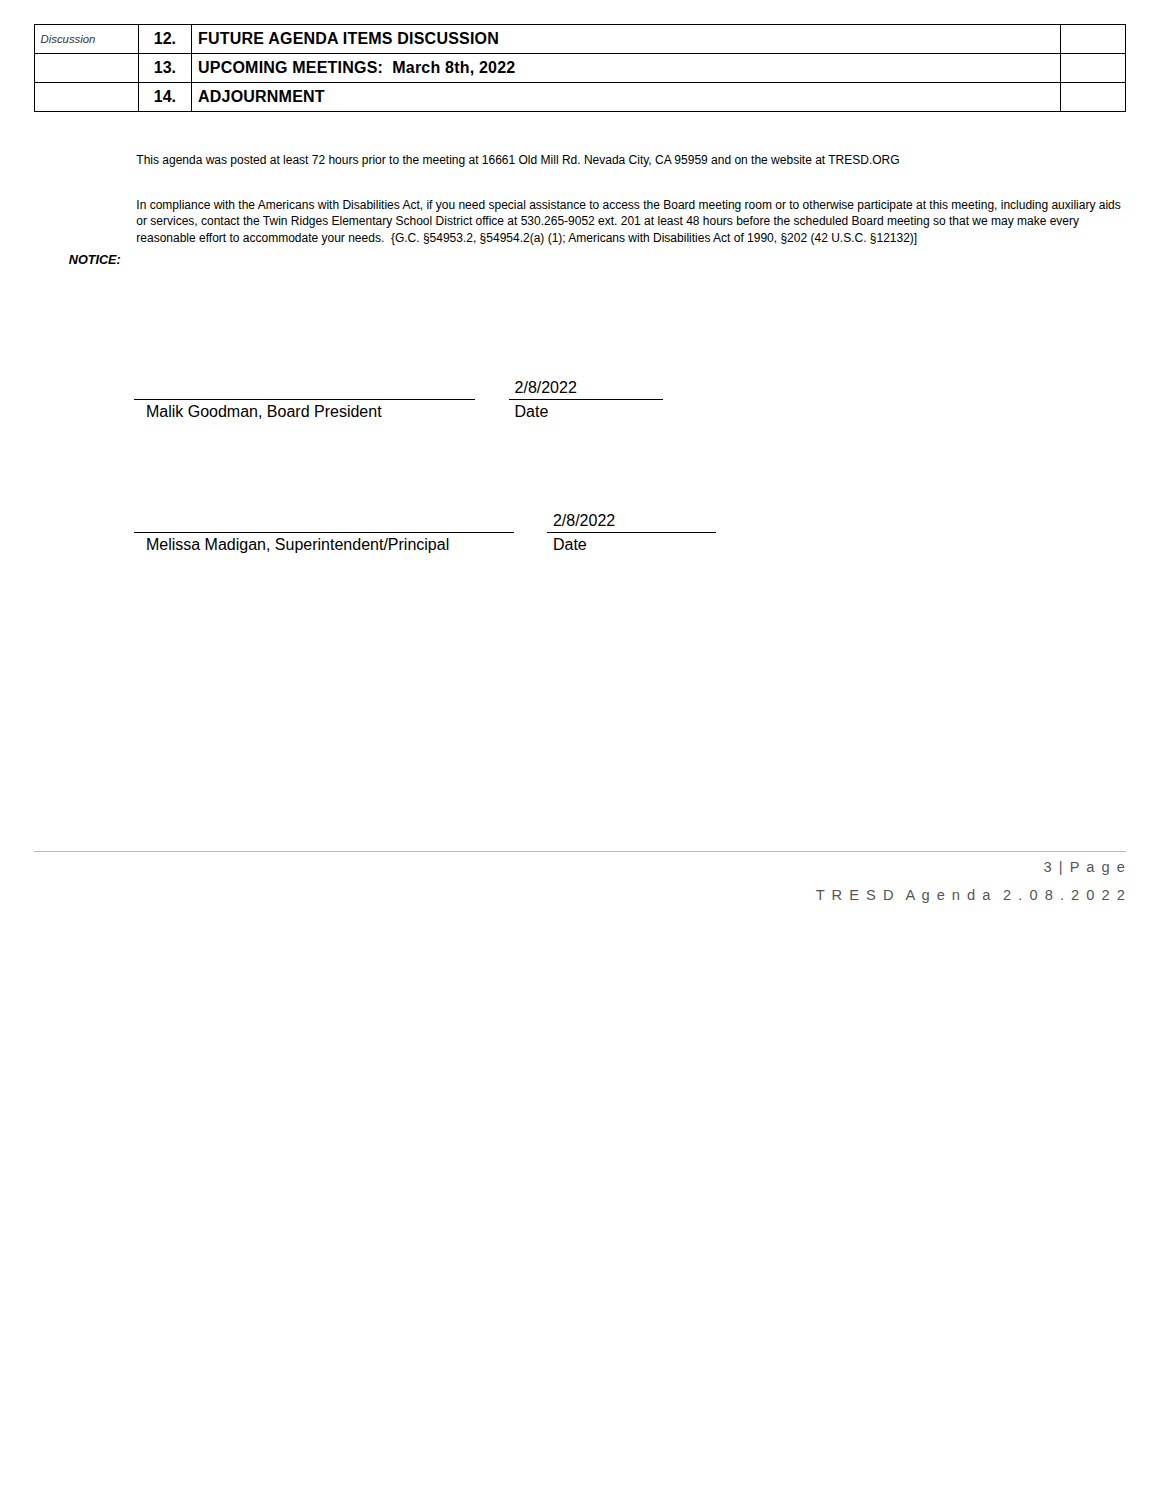| Discussion | 12. | FUTURE AGENDA ITEMS DISCUSSION | |
| | 13. | UPCOMING MEETINGS: March 8th, 2022 | |
| | 14. | ADJOURNMENT | |
NOTICE:
This agenda was posted at least 72 hours prior to the meeting at 16661 Old Mill Rd. Nevada City, CA 95959 and on the website at TRESD.ORG
In compliance with the Americans with Disabilities Act, if you need special assistance to access the Board meeting room or to otherwise participate at this meeting, including auxiliary aids or services, contact the Twin Ridges Elementary School District office at 530.265-9052 ext. 201 at least 48 hours before the scheduled Board meeting so that we may make every reasonable effort to accommodate your needs. {G.C. §54953.2, §54954.2(a) (1); Americans with Disabilities Act of 1990, §202 (42 U.S.C. §12132)]
Malik Goodman, Board President
2/8/2022
Date
Melissa Madigan, Superintendent/Principal
2/8/2022
Date
3 | P a g e
T R E S D A g e n d a 2 . 0 8 . 2 0 2 2